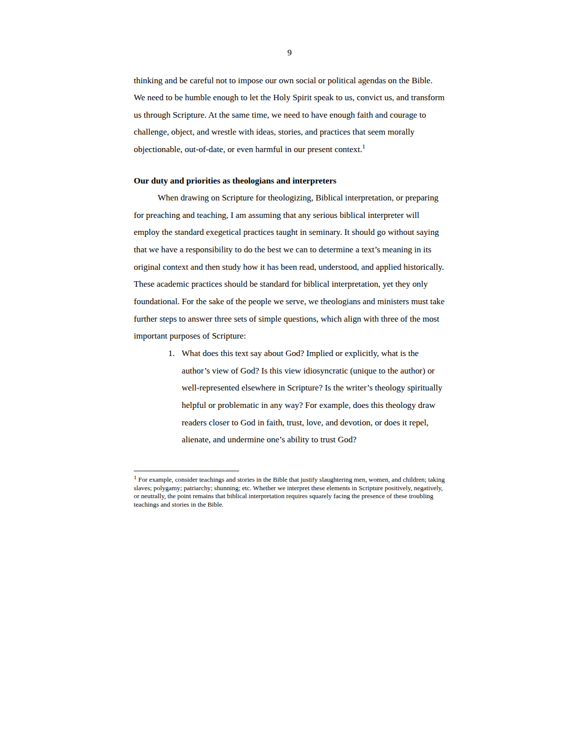9
thinking and be careful not to impose our own social or political agendas on the Bible. We need to be humble enough to let the Holy Spirit speak to us, convict us, and transform us through Scripture. At the same time, we need to have enough faith and courage to challenge, object, and wrestle with ideas, stories, and practices that seem morally objectionable, out-of-date, or even harmful in our present context.1
Our duty and priorities as theologians and interpreters
When drawing on Scripture for theologizing, Biblical interpretation, or preparing for preaching and teaching, I am assuming that any serious biblical interpreter will employ the standard exegetical practices taught in seminary. It should go without saying that we have a responsibility to do the best we can to determine a text’s meaning in its original context and then study how it has been read, understood, and applied historically. These academic practices should be standard for biblical interpretation, yet they only foundational. For the sake of the people we serve, we theologians and ministers must take further steps to answer three sets of simple questions, which align with three of the most important purposes of Scripture:
What does this text say about God? Implied or explicitly, what is the author’s view of God? Is this view idiosyncratic (unique to the author) or well-represented elsewhere in Scripture? Is the writer’s theology spiritually helpful or problematic in any way? For example, does this theology draw readers closer to God in faith, trust, love, and devotion, or does it repel, alienate, and undermine one’s ability to trust God?
1 For example, consider teachings and stories in the Bible that justify slaughtering men, women, and children; taking slaves; polygamy; patriarchy; shunning; etc. Whether we interpret these elements in Scripture positively, negatively, or neutrally, the point remains that biblical interpretation requires squarely facing the presence of these troubling teachings and stories in the Bible.